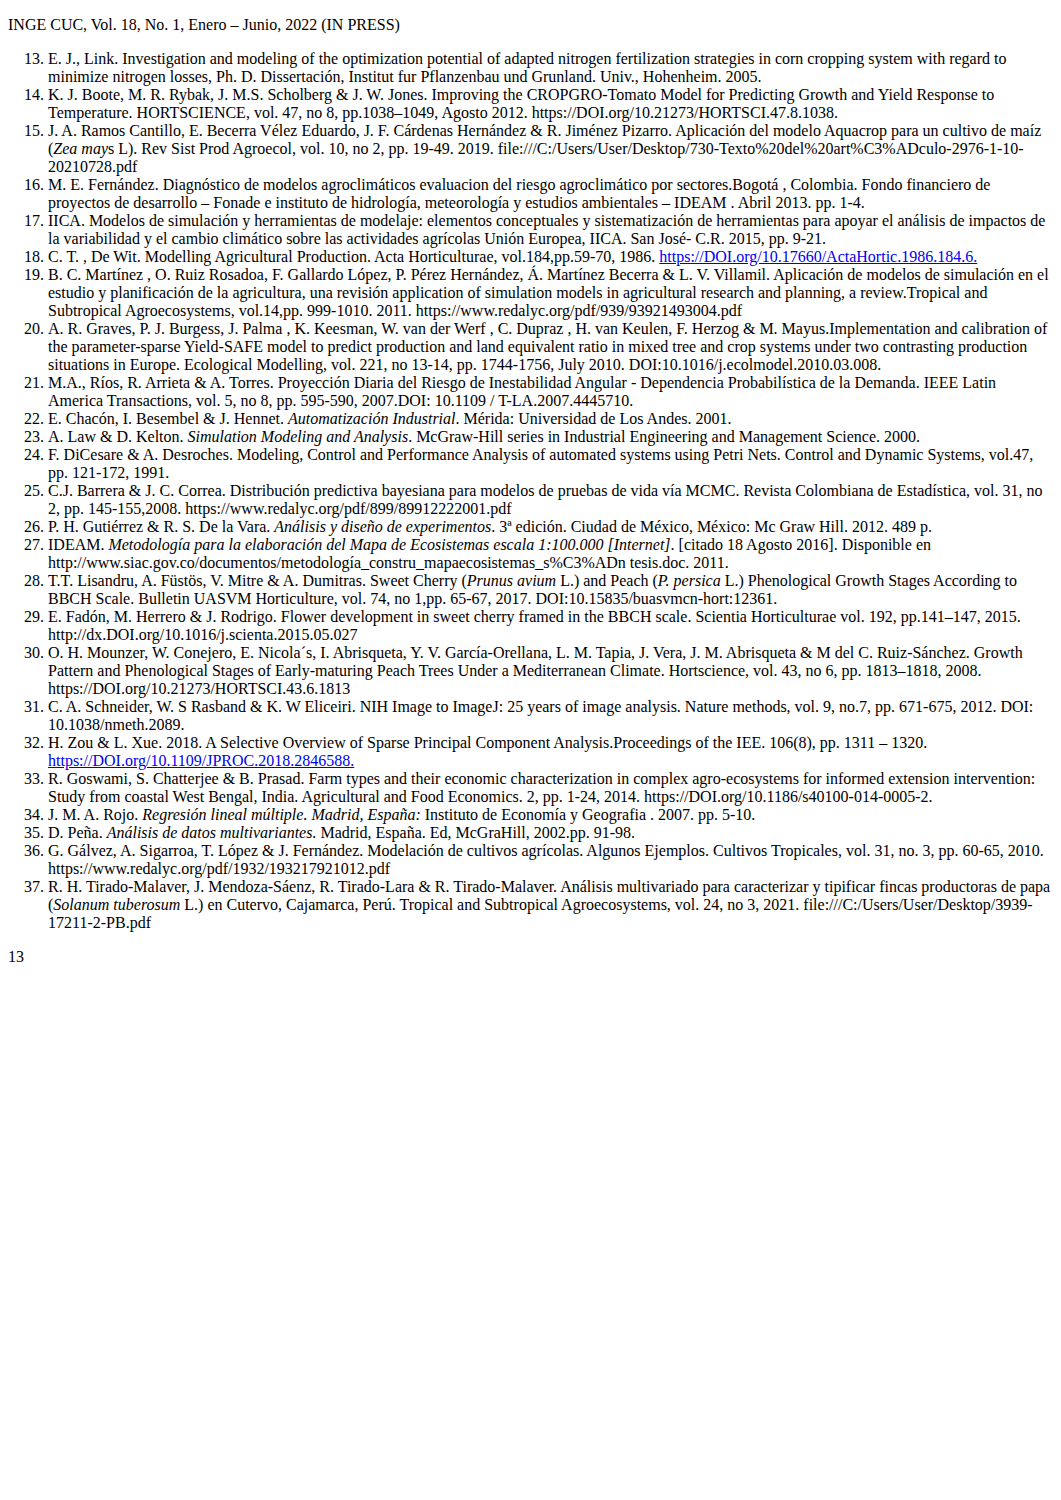INGE CUC, Vol. 18, No. 1, Enero – Junio, 2022 (IN PRESS)
E. J., Link. Investigation and modeling of the optimization potential of adapted nitrogen fertilization strategies in corn cropping system with regard to minimize nitrogen losses, Ph. D. Dissertación, Institut fur Pflanzenbau und Grunland. Univ., Hohenheim. 2005.
K. J. Boote, M. R. Rybak, J. M.S. Scholberg & J. W. Jones. Improving the CROPGRO-Tomato Model for Predicting Growth and Yield Response to Temperature. HORTSCIENCE, vol. 47, no 8, pp.1038–1049, Agosto 2012. https://DOI.org/10.21273/HORTSCI.47.8.1038.
J. A. Ramos Cantillo, E. Becerra Vélez Eduardo, J. F. Cárdenas Hernández & R. Jiménez Pizarro. Aplicación del modelo Aquacrop para un cultivo de maíz (Zea mays L). Rev Sist Prod Agroecol, vol. 10, no 2, pp. 19-49. 2019. file:///C:/Users/User/Desktop/730-Texto%20del%20art%C3%ADculo-2976-1-10-20210728.pdf
M. E. Fernández. Diagnóstico de modelos agroclimáticos evaluacion del riesgo agroclimático por sectores.Bogotá , Colombia. Fondo financiero de proyectos de desarrollo – Fonade e instituto de hidrología, meteorología y estudios ambientales – IDEAM . Abril 2013. pp. 1-4.
IICA. Modelos de simulación y herramientas de modelaje: elementos conceptuales y sistematización de herramientas para apoyar el análisis de impactos de la variabilidad y el cambio climático sobre las actividades agrícolas Unión Europea, IICA. San José- C.R. 2015, pp. 9-21.
C. T. , De Wit. Modelling Agricultural Production. Acta Horticulturae, vol.184,pp.59-70, 1986. https://DOI.org/10.17660/ActaHortic.1986.184.6.
B. C. Martínez , O. Ruiz Rosadoa, F. Gallardo López, P. Pérez Hernández, Á. Martínez Becerra & L. V. Villamil. Aplicación de modelos de simulación en el estudio y planificación de la agricultura, una revisión application of simulation models in agricultural research and planning, a review.Tropical and Subtropical Agroecosystems, vol.14,pp. 999-1010. 2011. https://www.redalyc.org/pdf/939/93921493004.pdf
A. R. Graves, P. J. Burgess, J. Palma , K. Keesman, W. van der Werf , C. Dupraz , H. van Keulen, F. Herzog & M. Mayus.Implementation and calibration of the parameter-sparse Yield-SAFE model to predict production and land equivalent ratio in mixed tree and crop systems under two contrasting production situations in Europe. Ecological Modelling, vol. 221, no 13-14, pp. 1744-1756, July 2010. DOI:10.1016/j.ecolmodel.2010.03.008.
M.A., Ríos, R. Arrieta & A. Torres. Proyección Diaria del Riesgo de Inestabilidad Angular - Dependencia Probabilística de la Demanda. IEEE Latin America Transactions, vol. 5, no 8, pp. 595-590, 2007.DOI: 10.1109 / T-LA.2007.4445710.
E. Chacón, I. Besembel & J. Hennet. Automatización Industrial. Mérida: Universidad de Los Andes. 2001.
A. Law & D. Kelton. Simulation Modeling and Analysis. McGraw-Hill series in Industrial Engineering and Management Science. 2000.
F. DiCesare & A. Desroches. Modeling, Control and Performance Analysis of automated systems using Petri Nets. Control and Dynamic Systems, vol.47, pp. 121-172, 1991.
C.J. Barrera & J. C. Correa. Distribución predictiva bayesiana para modelos de pruebas de vida vía MCMC. Revista Colombiana de Estadística, vol. 31, no 2, pp. 145-155,2008. https://www.redalyc.org/pdf/899/89912222001.pdf
P. H. Gutiérrez & R. S. De la Vara. Análisis y diseño de experimentos. 3ª edición. Ciudad de México, México: Mc Graw Hill. 2012. 489 p.
IDEAM. Metodología para la elaboración del Mapa de Ecosistemas escala 1:100.000 [Internet]. [citado 18 Agosto 2016]. Disponible en http://www.siac.gov.co/documentos/metodología_constru_mapaecosistemas_s%C3%ADn tesis.doc. 2011.
T.T. Lisandru, A. Füstös, V. Mitre & A. Dumitras. Sweet Cherry (Prunus avium L.) and Peach (P. persica L.) Phenological Growth Stages According to BBCH Scale. Bulletin UASVM Horticulture, vol. 74, no 1,pp. 65-67, 2017. DOI:10.15835/buasvmcn-hort:12361.
E. Fadón, M. Herrero & J. Rodrigo. Flower development in sweet cherry framed in the BBCH scale. Scientia Horticulturae vol. 192, pp.141–147, 2015. http://dx.DOI.org/10.1016/j.scienta.2015.05.027
O. H. Mounzer, W. Conejero, E. Nicola´s, I. Abrisqueta, Y. V. García-Orellana, L. M. Tapia, J. Vera, J. M. Abrisqueta & M del C. Ruiz-Sánchez. Growth Pattern and Phenological Stages of Early-maturing Peach Trees Under a Mediterranean Climate. Hortscience, vol. 43, no 6, pp. 1813–1818, 2008. https://DOI.org/10.21273/HORTSCI.43.6.1813
C. A. Schneider, W. S Rasband & K. W Eliceiri. NIH Image to ImageJ: 25 years of image analysis. Nature methods, vol. 9, no.7, pp. 671-675, 2012. DOI: 10.1038/nmeth.2089.
H. Zou & L. Xue. 2018. A Selective Overview of Sparse Principal Component Analysis.Proceedings of the IEE. 106(8), pp. 1311 – 1320. https://DOI.org/10.1109/JPROC.2018.2846588.
R. Goswami, S. Chatterjee & B. Prasad. Farm types and their economic characterization in complex agro-ecosystems for informed extension intervention: Study from coastal West Bengal, India. Agricultural and Food Economics. 2, pp. 1-24, 2014. https://DOI.org/10.1186/s40100-014-0005-2.
J. M. A. Rojo. Regresión lineal múltiple. Madrid, España: Instituto de Economía y Geografia . 2007. pp. 5-10.
D. Peña. Análisis de datos multivariantes. Madrid, España. Ed, McGraHill, 2002.pp. 91-98.
G. Gálvez, A. Sigarroa, T. López & J. Fernández. Modelación de cultivos agrícolas. Algunos Ejemplos. Cultivos Tropicales, vol. 31, no. 3, pp. 60-65, 2010. https://www.redalyc.org/pdf/1932/193217921012.pdf
R. H. Tirado-Malaver, J. Mendoza-Sáenz, R. Tirado-Lara & R. Tirado-Malaver. Análisis multivariado para caracterizar y tipificar fincas productoras de papa (Solanum tuberosum L.) en Cutervo, Cajamarca, Perú. Tropical and Subtropical Agroecosystems, vol. 24, no 3, 2021. file:///C:/Users/User/Desktop/3939-17211-2-PB.pdf
13